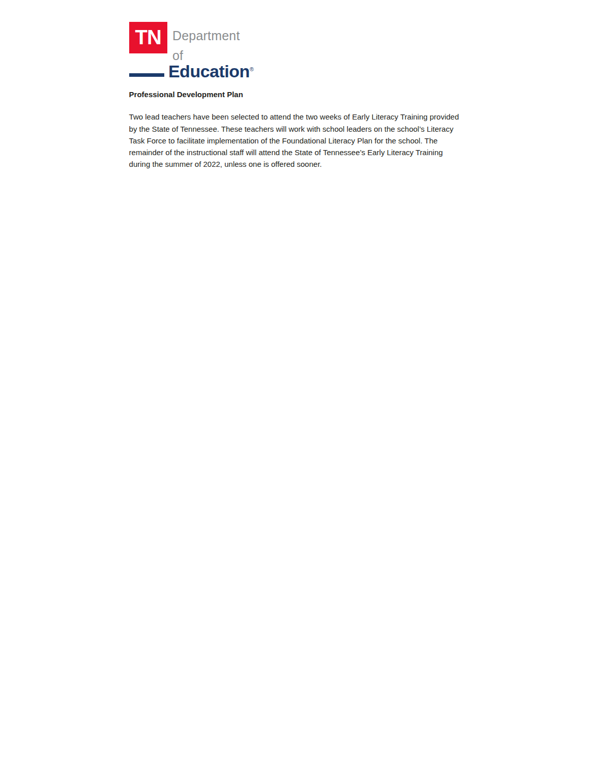TN
Department of
Education®
Professional Development Plan
Two lead teachers have been selected to attend the two weeks of Early Literacy Training provided by the State of Tennessee. These teachers will work with school leaders on the school’s Literacy Task Force to facilitate implementation of the Foundational Literacy Plan for the school. The remainder of the instructional staff will attend the State of Tennessee’s Early Literacy Training during the summer of 2022, unless one is offered sooner.